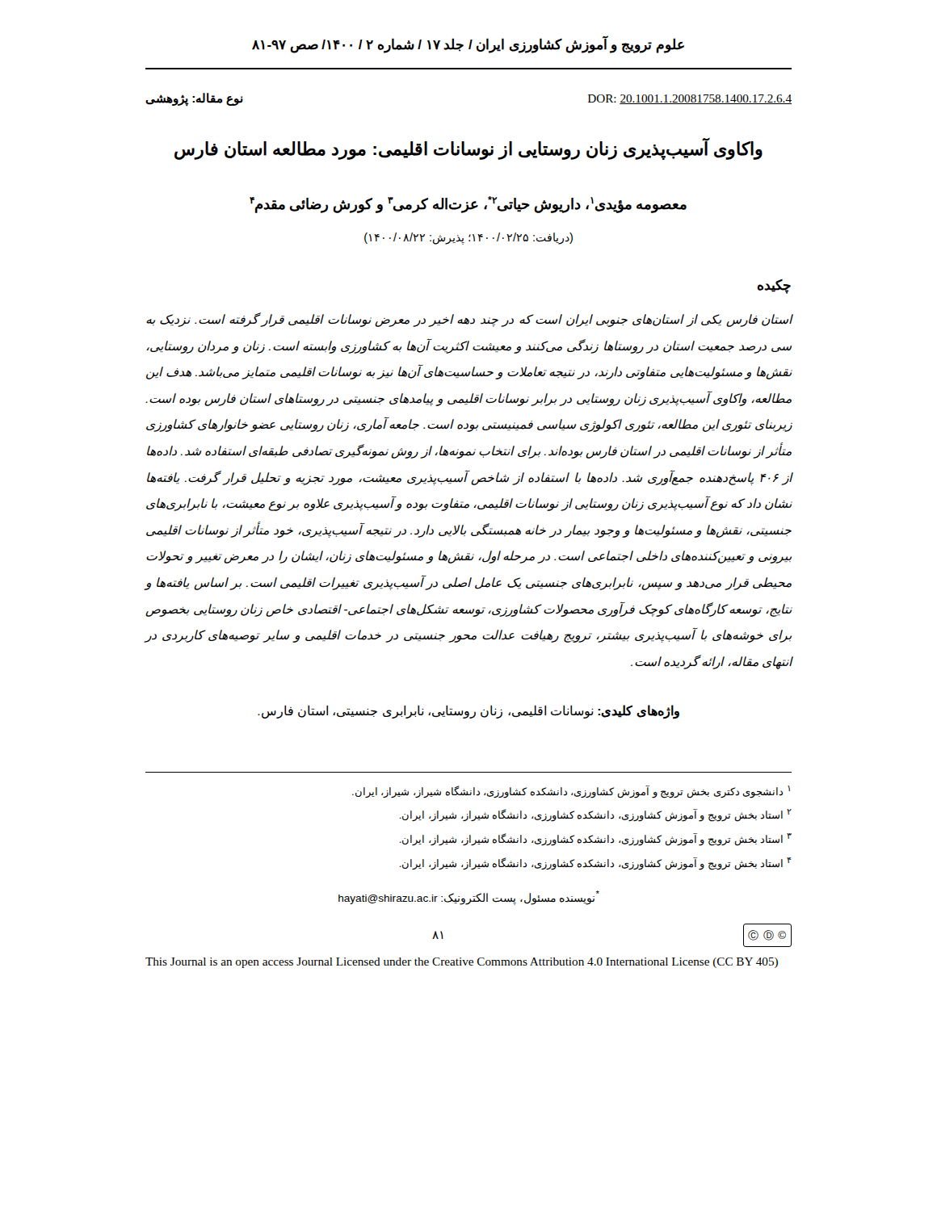علوم ترویج و آموزش کشاورزی ایران / جلد ۱۷ / شماره ۲ / ۱۴۰۰/ صص ۹۷-۸۱
DOR: 20.1001.1.20081758.1400.17.2.6.4 نوع مقاله: پژوهشی
واکاوی آسیب‌پذیری زنان روستایی از نوسانات اقلیمی: مورد مطالعه استان فارس
معصومه مؤیدی۱، داریوش حیاتی۲*، عزت‌اله کرمی۳ و کورش رضائی مقدم۴
(دریافت: ۱۴۰۰/۰۲/۲۵؛ پذیرش: ۱۴۰۰/۰۸/۲۲)
چکیده
استان فارس یکی از استان‌های جنوبی ایران است که در چند دهه اخیر در معرض نوسانات اقلیمی قرار گرفته است. نزدیک به سی درصد جمعیت استان در روستاها زندگی می‌کنند و معیشت اکثریت آن‌ها به کشاورزی وابسته است. زنان و مردان روستایی، نقش‌ها و مسئولیت‌هایی متفاوتی دارند، در نتیجه تعاملات و حساسیت‌های آن‌ها نیز به نوسانات اقلیمی متمایز می‌باشد. هدف این مطالعه، واکاوی آسیب‌پذیری زنان روستایی در برابر نوسانات اقلیمی و پیامدهای جنسیتی در روستاهای استان فارس بوده است. زیربنای تئوری این مطالعه، تئوری اکولوژی سیاسی فمینیستی بوده است. جامعه آماری، زنان روستایی عضو خانوارهای کشاورزی متأثر از نوسانات اقلیمی در استان فارس بوده‌اند. برای انتخاب نمونه‌ها، از روش نمونه‌گیری تصادفی طبقه‌ای استفاده شد. داده‌ها از ۴۰۶ پاسخ‌دهنده جمع‌آوری شد. داده‌ها با استفاده از شاخص آسیب‌پذیری معیشت، مورد تجزیه و تحلیل قرار گرفت. یافته‌ها نشان داد که نوع آسیب‌پذیری زنان روستایی از نوسانات اقلیمی، متفاوت بوده و آسیب‌پذیری علاوه بر نوع معیشت، با نابرابری‌های جنسیتی، نقش‌ها و مسئولیت‌ها و وجود بیمار در خانه همبستگی بالایی دارد. در نتیجه آسیب‌پذیری، خود متأثر از نوسانات اقلیمی بیرونی و تعیین‌کننده‌های داخلی اجتماعی است. در مرحله اول، نقش‌ها و مسئولیت‌های زنان، ایشان را در معرض تغییر و تحولات محیطی قرار می‌دهد و سپس، نابرابری‌های جنسیتی یک عامل اصلی در آسیب‌پذیری تغییرات اقلیمی است. بر اساس یافته‌ها و نتایج، توسعه کارگاه‌های کوچک فرآوری محصولات کشاورزی، توسعه تشکل‌های اجتماعی- اقتصادی خاص زنان روستایی بخصوص برای خوشه‌های با آسیب‌پذیری بیشتر، ترویج رهیافت عدالت محور جنسیتی در خدمات اقلیمی و سایر توصیه‌های کاربردی در انتهای مقاله، ارائه گردیده است.
واژه‌های کلیدی: نوسانات اقلیمی، زنان روستایی، نابرابری جنسیتی، استان فارس.
۱ دانشجوی دکتری بخش ترویج و آموزش کشاورزی، دانشکده کشاورزی، دانشگاه شیراز، شیراز، ایران.
۲ استاد بخش ترویج و آموزش کشاورزی، دانشکده کشاورزی، دانشگاه شیراز، شیراز، ایران.
۳ استاد بخش ترویج و آموزش کشاورزی، دانشکده کشاورزی، دانشگاه شیراز، شیراز، ایران.
۴ استاد بخش ترویج و آموزش کشاورزی، دانشکده کشاورزی، دانشگاه شیراز، شیراز، ایران.
*نویسنده مسئول، پست الکترونیک: hayati@shirazu.ac.ir
© Ⓒ Ⓓ ۸۱
This Journal is an open access Journal Licensed under the Creative Commons Attribution 4.0 International License (CC BY 405)